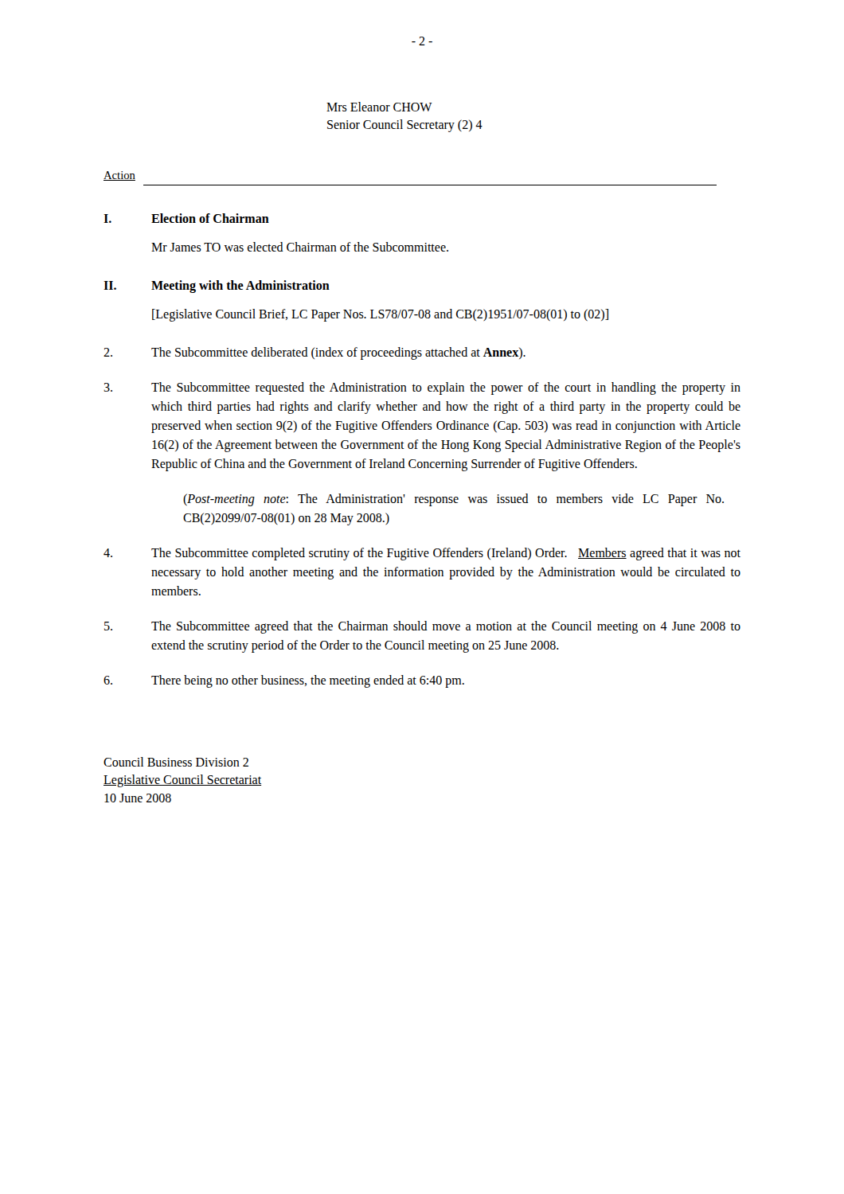- 2 -
Mrs Eleanor CHOW
Senior Council Secretary (2) 4
Action
I. Election of Chairman
Mr James TO was elected Chairman of the Subcommittee.
II. Meeting with the Administration
[Legislative Council Brief, LC Paper Nos. LS78/07-08 and CB(2)1951/07-08(01) to (02)]
2. The Subcommittee deliberated (index of proceedings attached at Annex).
3. The Subcommittee requested the Administration to explain the power of the court in handling the property in which third parties had rights and clarify whether and how the right of a third party in the property could be preserved when section 9(2) of the Fugitive Offenders Ordinance (Cap. 503) was read in conjunction with Article 16(2) of the Agreement between the Government of the Hong Kong Special Administrative Region of the People's Republic of China and the Government of Ireland Concerning Surrender of Fugitive Offenders.
(Post-meeting note: The Administration' response was issued to members vide LC Paper No. CB(2)2099/07-08(01) on 28 May 2008.)
4. The Subcommittee completed scrutiny of the Fugitive Offenders (Ireland) Order. Members agreed that it was not necessary to hold another meeting and the information provided by the Administration would be circulated to members.
5. The Subcommittee agreed that the Chairman should move a motion at the Council meeting on 4 June 2008 to extend the scrutiny period of the Order to the Council meeting on 25 June 2008.
6. There being no other business, the meeting ended at 6:40 pm.
Council Business Division 2
Legislative Council Secretariat
10 June 2008